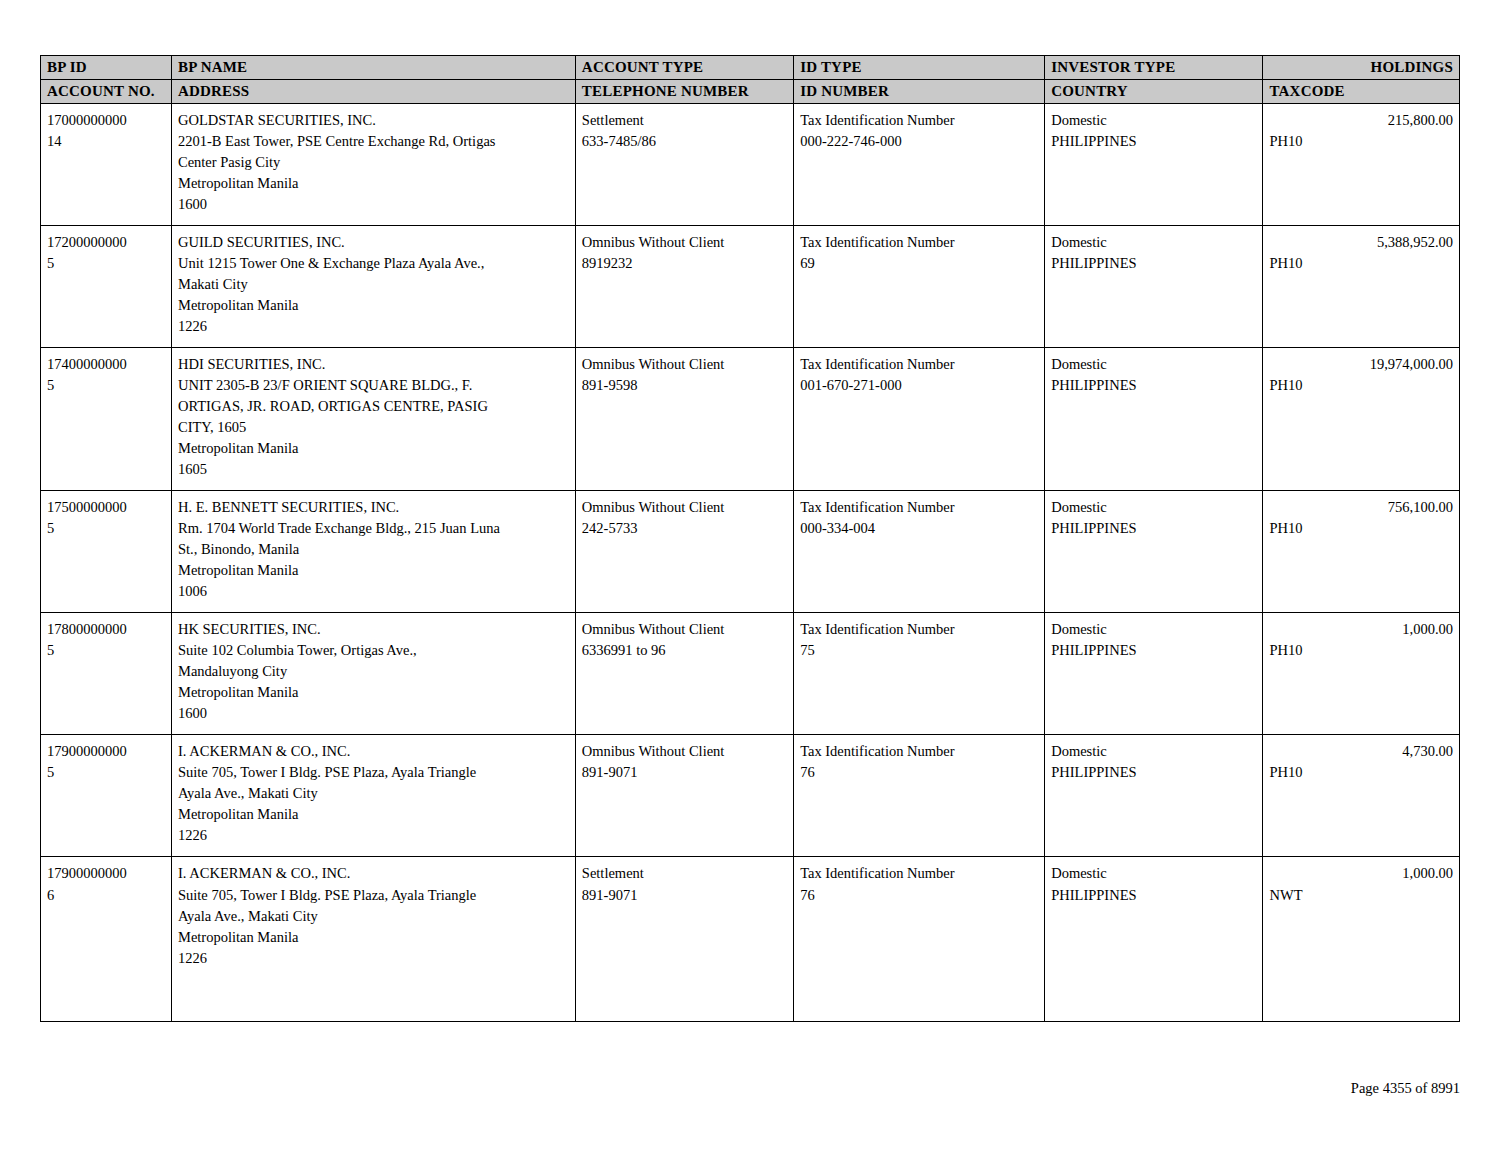| BP ID | BP NAME | ACCOUNT TYPE | ID TYPE | INVESTOR TYPE | HOLDINGS |
| --- | --- | --- | --- | --- | --- |
| ACCOUNT NO. | ADDRESS | TELEPHONE NUMBER | ID NUMBER | COUNTRY | TAXCODE |
| 17000000000 14 | GOLDSTAR SECURITIES, INC. 2201-B East Tower, PSE Centre Exchange Rd, Ortigas Center Pasig City Metropolitan Manila 1600 | Settlement 633-7485/86 | Tax Identification Number 000-222-746-000 | Domestic PHILIPPINES | 215,800.00 PH10 |
| 17200000000 5 | GUILD SECURITIES, INC. Unit 1215 Tower One & Exchange Plaza Ayala Ave., Makati City Metropolitan Manila 1226 | Omnibus Without Client 8919232 | Tax Identification Number 69 | Domestic PHILIPPINES | 5,388,952.00 PH10 |
| 17400000000 5 | HDI SECURITIES, INC. UNIT 2305-B 23/F ORIENT SQUARE BLDG., F. ORTIGAS, JR. ROAD, ORTIGAS CENTRE, PASIG CITY, 1605 Metropolitan Manila 1605 | Omnibus Without Client 891-9598 | Tax Identification Number 001-670-271-000 | Domestic PHILIPPINES | 19,974,000.00 PH10 |
| 17500000000 5 | H. E. BENNETT SECURITIES, INC. Rm. 1704 World Trade Exchange Bldg., 215 Juan Luna St., Binondo, Manila Metropolitan Manila 1006 | Omnibus Without Client 242-5733 | Tax Identification Number 000-334-004 | Domestic PHILIPPINES | 756,100.00 PH10 |
| 17800000000 5 | HK SECURITIES, INC. Suite 102 Columbia Tower, Ortigas Ave., Mandaluyong City Metropolitan Manila 1600 | Omnibus Without Client 6336991 to 96 | Tax Identification Number 75 | Domestic PHILIPPINES | 1,000.00 PH10 |
| 17900000000 5 | I. ACKERMAN & CO., INC. Suite 705, Tower I Bldg. PSE Plaza, Ayala Triangle Ayala Ave., Makati City Metropolitan Manila 1226 | Omnibus Without Client 891-9071 | Tax Identification Number 76 | Domestic PHILIPPINES | 4,730.00 PH10 |
| 17900000000 6 | I. ACKERMAN & CO., INC. Suite 705, Tower I Bldg. PSE Plaza, Ayala Triangle Ayala Ave., Makati City Metropolitan Manila 1226 | Settlement 891-9071 | Tax Identification Number 76 | Domestic PHILIPPINES | 1,000.00 NWT |
Page 4355 of 8991